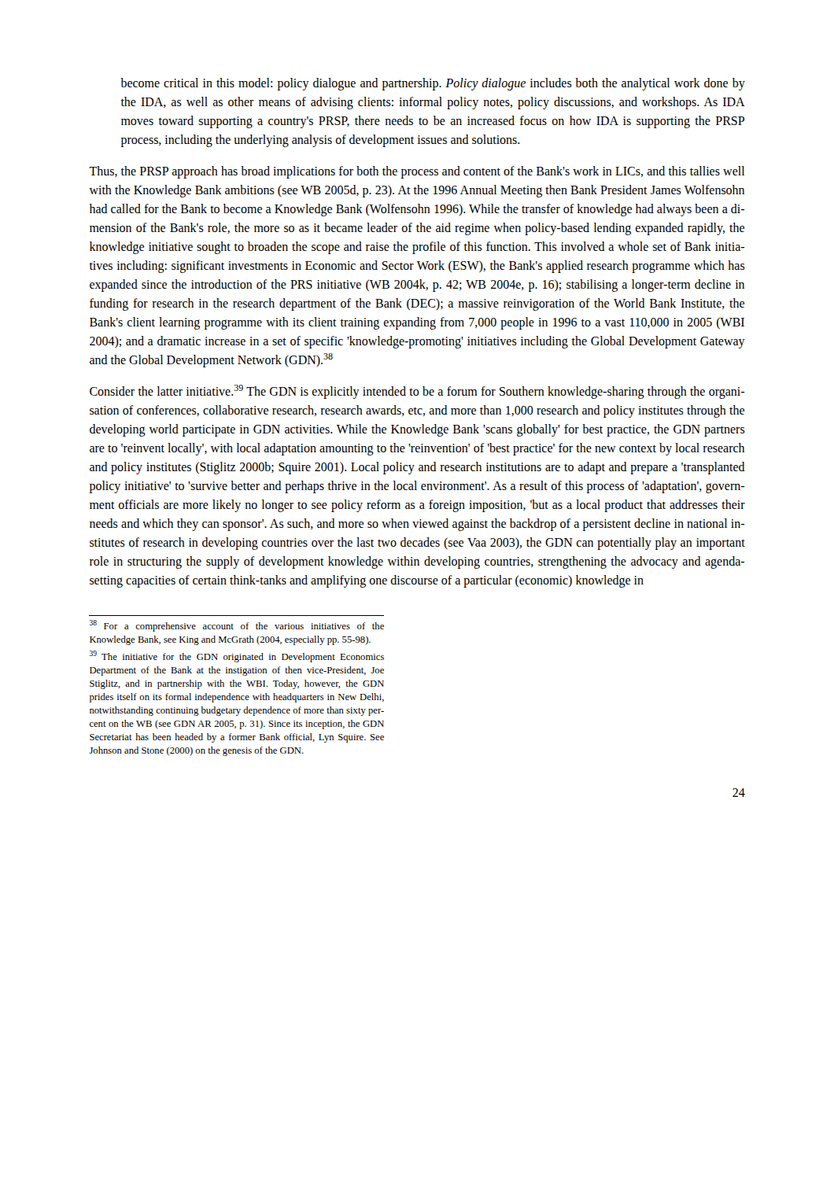become critical in this model: policy dialogue and partnership. Policy dialogue includes both the analytical work done by the IDA, as well as other means of advising clients: informal policy notes, policy discussions, and workshops. As IDA moves toward supporting a country's PRSP, there needs to be an increased focus on how IDA is supporting the PRSP process, including the underlying analysis of development issues and solutions.
Thus, the PRSP approach has broad implications for both the process and content of the Bank's work in LICs, and this tallies well with the Knowledge Bank ambitions (see WB 2005d, p. 23). At the 1996 Annual Meeting then Bank President James Wolfensohn had called for the Bank to become a Knowledge Bank (Wolfensohn 1996). While the transfer of knowledge had always been a dimension of the Bank's role, the more so as it became leader of the aid regime when policy-based lending expanded rapidly, the knowledge initiative sought to broaden the scope and raise the profile of this function. This involved a whole set of Bank initiatives including: significant investments in Economic and Sector Work (ESW), the Bank's applied research programme which has expanded since the introduction of the PRS initiative (WB 2004k, p. 42; WB 2004e, p. 16); stabilising a longer-term decline in funding for research in the research department of the Bank (DEC); a massive reinvigoration of the World Bank Institute, the Bank's client learning programme with its client training expanding from 7,000 people in 1996 to a vast 110,000 in 2005 (WBI 2004); and a dramatic increase in a set of specific 'knowledge-promoting' initiatives including the Global Development Gateway and the Global Development Network (GDN).38
Consider the latter initiative.39 The GDN is explicitly intended to be a forum for Southern knowledge-sharing through the organisation of conferences, collaborative research, research awards, etc, and more than 1,000 research and policy institutes through the developing world participate in GDN activities. While the Knowledge Bank 'scans globally' for best practice, the GDN partners are to 'reinvent locally', with local adaptation amounting to the 'reinvention' of 'best practice' for the new context by local research and policy institutes (Stiglitz 2000b; Squire 2001). Local policy and research institutions are to adapt and prepare a 'transplanted policy initiative' to 'survive better and perhaps thrive in the local environment'. As a result of this process of 'adaptation', government officials are more likely no longer to see policy reform as a foreign imposition, 'but as a local product that addresses their needs and which they can sponsor'. As such, and more so when viewed against the backdrop of a persistent decline in national institutes of research in developing countries over the last two decades (see Vaa 2003), the GDN can potentially play an important role in structuring the supply of development knowledge within developing countries, strengthening the advocacy and agenda-setting capacities of certain think-tanks and amplifying one discourse of a particular (economic) knowledge in
38 For a comprehensive account of the various initiatives of the Knowledge Bank, see King and McGrath (2004, especially pp. 55-98).
39 The initiative for the GDN originated in Development Economics Department of the Bank at the instigation of then vice-President, Joe Stiglitz, and in partnership with the WBI. Today, however, the GDN prides itself on its formal independence with headquarters in New Delhi, notwithstanding continuing budgetary dependence of more than sixty percent on the WB (see GDN AR 2005, p. 31). Since its inception, the GDN Secretariat has been headed by a former Bank official, Lyn Squire. See Johnson and Stone (2000) on the genesis of the GDN.
24